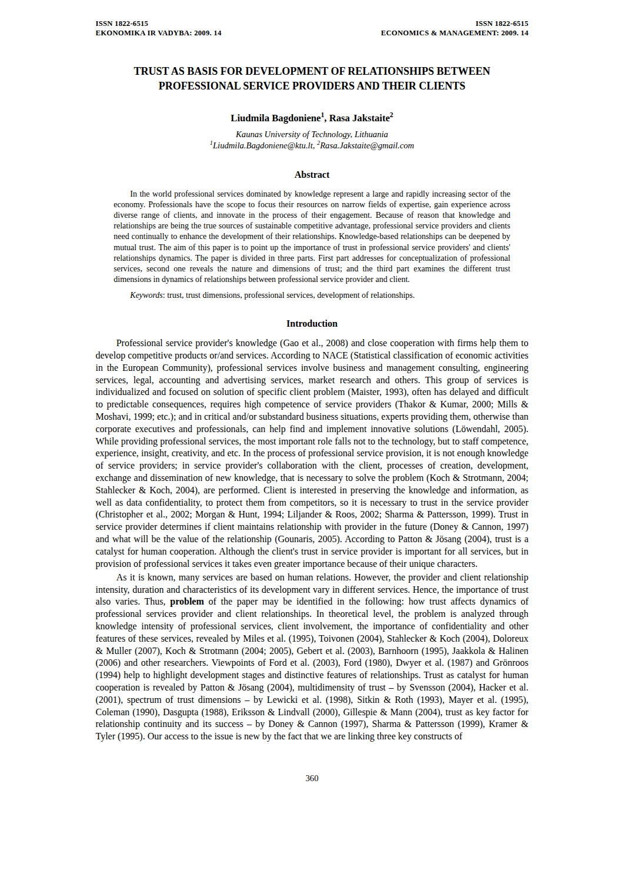ISSN 1822-6515 EKONOMIKA IR VADYBA: 2009. 14
ISSN 1822-6515 ECONOMICS & MANAGEMENT: 2009. 14
Trust as Basis for Development of Relationships Between Professional Service Providers and Their Clients
Liudmila Bagdoniene1, Rasa Jakstaite2
Kaunas University of Technology, Lithuania
1Liudmila.Bagdoniene@ktu.lt, 2Rasa.Jakstaite@gmail.com
Abstract
In the world professional services dominated by knowledge represent a large and rapidly increasing sector of the economy. Professionals have the scope to focus their resources on narrow fields of expertise, gain experience across diverse range of clients, and innovate in the process of their engagement. Because of reason that knowledge and relationships are being the true sources of sustainable competitive advantage, professional service providers and clients need continually to enhance the development of their relationships. Knowledge-based relationships can be deepened by mutual trust. The aim of this paper is to point up the importance of trust in professional service providers' and clients' relationships dynamics. The paper is divided in three parts. First part addresses for conceptualization of professional services, second one reveals the nature and dimensions of trust; and the third part examines the different trust dimensions in dynamics of relationships between professional service provider and client.
Keywords: trust, trust dimensions, professional services, development of relationships.
Introduction
Professional service provider's knowledge (Gao et al., 2008) and close cooperation with firms help them to develop competitive products or/and services. According to NACE (Statistical classification of economic activities in the European Community), professional services involve business and management consulting, engineering services, legal, accounting and advertising services, market research and others. This group of services is individualized and focused on solution of specific client problem (Maister, 1993), often has delayed and difficult to predictable consequences, requires high competence of service providers (Thakor & Kumar, 2000; Mills & Moshavi, 1999; etc.); and in critical and/or substandard business situations, experts providing them, otherwise than corporate executives and professionals, can help find and implement innovative solutions (Löwendahl, 2005). While providing professional services, the most important role falls not to the technology, but to staff competence, experience, insight, creativity, and etc. In the process of professional service provision, it is not enough knowledge of service providers; in service provider's collaboration with the client, processes of creation, development, exchange and dissemination of new knowledge, that is necessary to solve the problem (Koch & Strotmann, 2004; Stahlecker & Koch, 2004), are performed. Client is interested in preserving the knowledge and information, as well as data confidentiality, to protect them from competitors, so it is necessary to trust in the service provider (Christopher et al., 2002; Morgan & Hunt, 1994; Liljander & Roos, 2002; Sharma & Pattersson, 1999). Trust in service provider determines if client maintains relationship with provider in the future (Doney & Cannon, 1997) and what will be the value of the relationship (Gounaris, 2005). According to Patton & Jösang (2004), trust is a catalyst for human cooperation. Although the client's trust in service provider is important for all services, but in provision of professional services it takes even greater importance because of their unique characters.
As it is known, many services are based on human relations. However, the provider and client relationship intensity, duration and characteristics of its development vary in different services. Hence, the importance of trust also varies. Thus, problem of the paper may be identified in the following: how trust affects dynamics of professional services provider and client relationships. In theoretical level, the problem is analyzed through knowledge intensity of professional services, client involvement, the importance of confidentiality and other features of these services, revealed by Miles et al. (1995), Toivonen (2004), Stahlecker & Koch (2004), Doloreux & Muller (2007), Koch & Strotmann (2004; 2005), Gebert et al. (2003), Barnhoorn (1995), Jaakkola & Halinen (2006) and other researchers. Viewpoints of Ford et al. (2003), Ford (1980), Dwyer et al. (1987) and Grönroos (1994) help to highlight development stages and distinctive features of relationships. Trust as catalyst for human cooperation is revealed by Patton & Jösang (2004), multidimensity of trust – by Svensson (2004), Hacker et al. (2001), spectrum of trust dimensions – by Lewicki et al. (1998), Sitkin & Roth (1993), Mayer et al. (1995), Coleman (1990), Dasgupta (1988), Eriksson & Lindvall (2000), Gillespie & Mann (2004), trust as key factor for relationship continuity and its success – by Doney & Cannon (1997), Sharma & Pattersson (1999), Kramer & Tyler (1995). Our access to the issue is new by the fact that we are linking three key constructs of
360